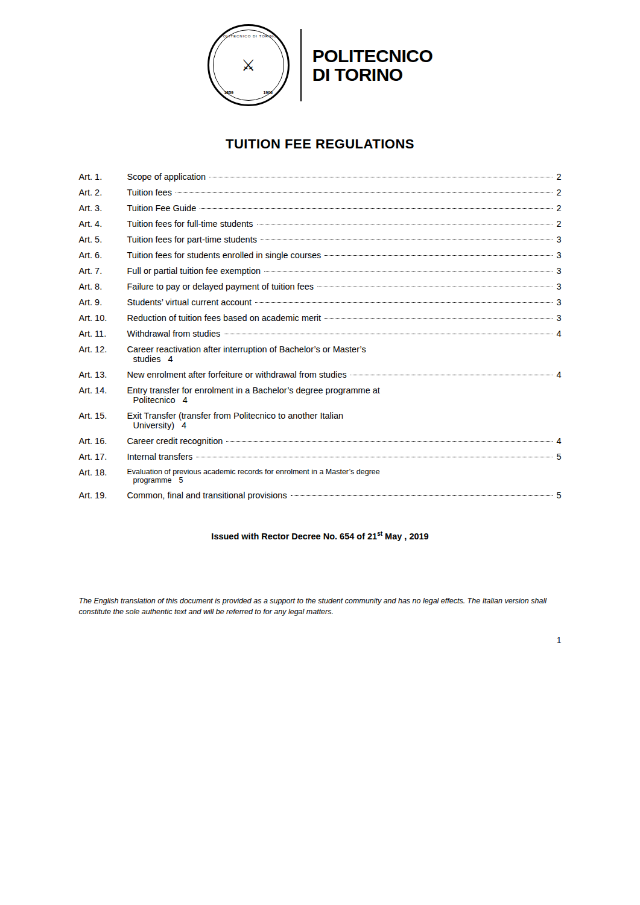POLITECNICO DI TORINO
⚔
18591906
POLITECNICO
DI TORINO
TUITION FEE REGULATIONS
| Art. 1. | Scope of application 2 |
| Art. 2. | Tuition fees 2 |
| Art. 3. | Tuition Fee Guide 2 |
| Art. 4. | Tuition fees for full-time students 2 |
| Art. 5. | Tuition fees for part-time students 3 |
| Art. 6. | Tuition fees for students enrolled in single courses 3 |
| Art. 7. | Full or partial tuition fee exemption 3 |
| Art. 8. | Failure to pay or delayed payment of tuition fees 3 |
| Art. 9. | Students’ virtual current account 3 |
| Art. 10. | Reduction of tuition fees based on academic merit 3 |
| Art. 11. | Withdrawal from studies 4 |
| Art. 12. | Career reactivation after interruption of Bachelor’s or Master’s studies 4 |
| Art. 13. | New enrolment after forfeiture or withdrawal from studies 4 |
| Art. 14. | Entry transfer for enrolment in a Bachelor’s degree programme at Politecnico 4 |
| Art. 15. | Exit Transfer (transfer from Politecnico to another Italian University) 4 |
| Art. 16. | Career credit recognition 4 |
| Art. 17. | Internal transfers 5 |
| Art. 18. | Evaluation of previous academic records for enrolment in a Master’s degree programme 5 |
| Art. 19. | Common, final and transitional provisions 5 |
Issued with Rector Decree No. 654 of 21st May , 2019
The English translation of this document is provided as a support to the student community and has no legal effects. The Italian version shall constitute the sole authentic text and will be referred to for any legal matters.
1